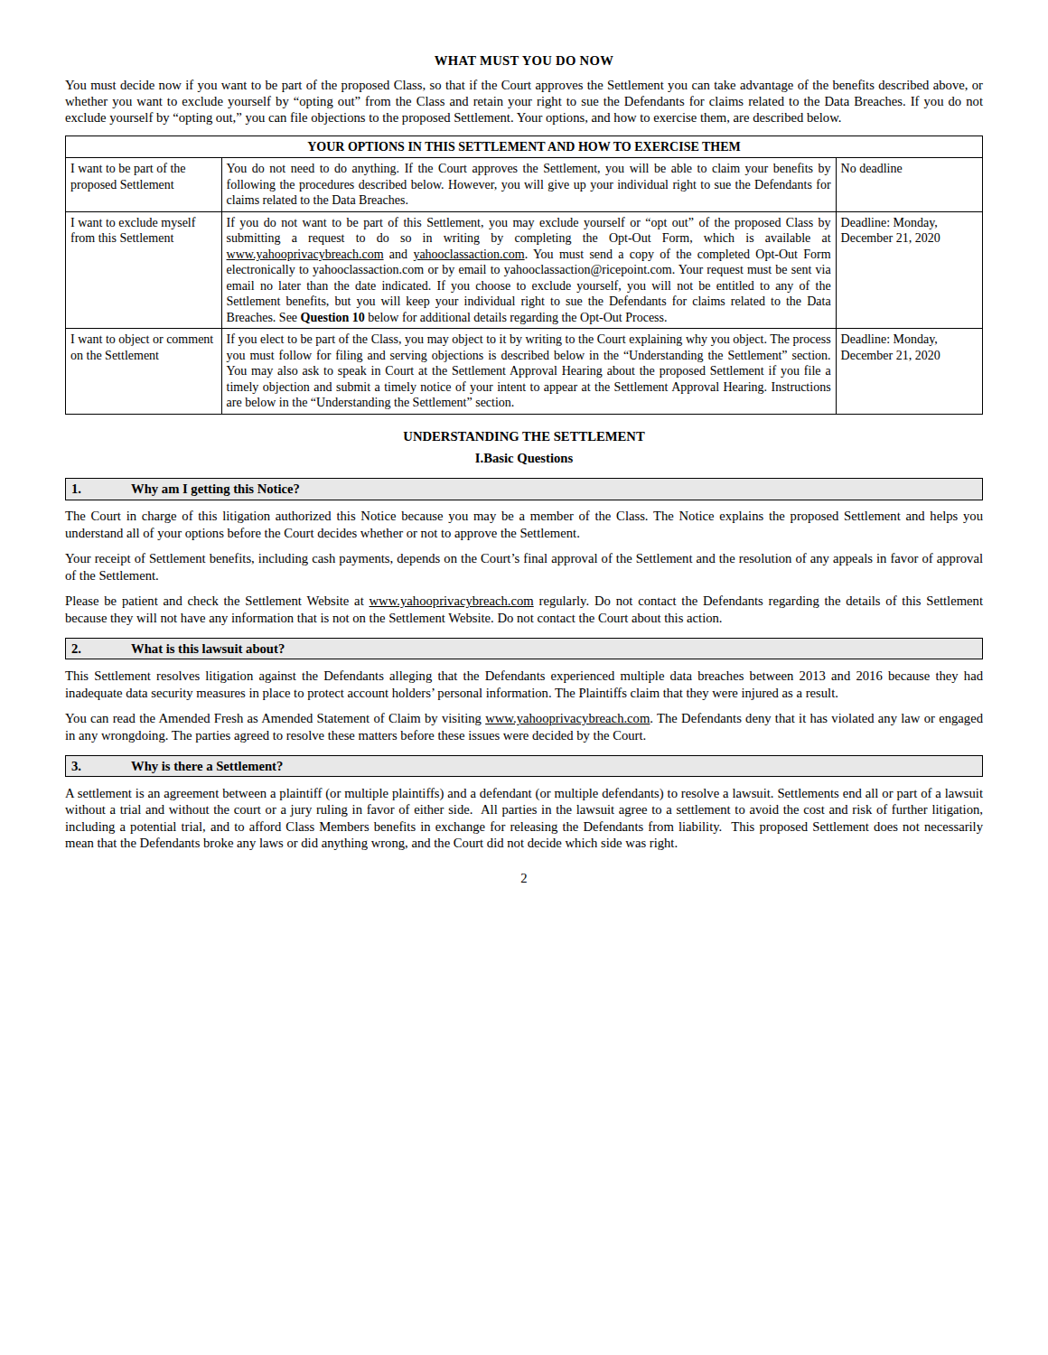WHAT MUST YOU DO NOW
You must decide now if you want to be part of the proposed Class, so that if the Court approves the Settlement you can take advantage of the benefits described above, or whether you want to exclude yourself by “opting out” from the Class and retain your right to sue the Defendants for claims related to the Data Breaches. If you do not exclude yourself by “opting out,” you can file objections to the proposed Settlement. Your options, and how to exercise them, are described below.
| YOUR OPTIONS IN THIS SETTLEMENT AND HOW TO EXERCISE THEM |
| --- |
| I want to be part of the proposed Settlement | You do not need to do anything. If the Court approves the Settlement, you will be able to claim your benefits by following the procedures described below. However, you will give up your individual right to sue the Defendants for claims related to the Data Breaches. | No deadline |
| I want to exclude myself from this Settlement | If you do not want to be part of this Settlement, you may exclude yourself or “opt out” of the proposed Class by submitting a request to do so in writing by completing the Opt-Out Form, which is available at www.yahooprivacybreach.com and yahooclassaction.com . You must send a copy of the completed Opt-Out Form electronically to yahooclassaction.com or by email to yahooclassaction@ricepoint.com. Your request must be sent via email no later than the date indicated. If you choose to exclude yourself, you will not be entitled to any of the Settlement benefits, but you will keep your individual right to sue the Defendants for claims related to the Data Breaches. See Question 10 below for additional details regarding the Opt-Out Process. | Deadline: Monday, December 21, 2020 |
| I want to object or comment on the Settlement | If you elect to be part of the Class, you may object to it by writing to the Court explaining why you object. The process you must follow for filing and serving objections is described below in the “Understanding the Settlement” section. You may also ask to speak in Court at the Settlement Approval Hearing about the proposed Settlement if you file a timely objection and submit a timely notice of your intent to appear at the Settlement Approval Hearing. Instructions are below in the “Understanding the Settlement” section. | Deadline: Monday, December 21, 2020 |
UNDERSTANDING THE SETTLEMENT
I.Basic Questions
1. Why am I getting this Notice?
The Court in charge of this litigation authorized this Notice because you may be a member of the Class. The Notice explains the proposed Settlement and helps you understand all of your options before the Court decides whether or not to approve the Settlement.
Your receipt of Settlement benefits, including cash payments, depends on the Court’s final approval of the Settlement and the resolution of any appeals in favor of approval of the Settlement.
Please be patient and check the Settlement Website at www.yahooprivacybreach.com regularly. Do not contact the Defendants regarding the details of this Settlement because they will not have any information that is not on the Settlement Website. Do not contact the Court about this action.
2. What is this lawsuit about?
This Settlement resolves litigation against the Defendants alleging that the Defendants experienced multiple data breaches between 2013 and 2016 because they had inadequate data security measures in place to protect account holders’ personal information. The Plaintiffs claim that they were injured as a result.
You can read the Amended Fresh as Amended Statement of Claim by visiting www.yahooprivacybreach.com. The Defendants deny that it has violated any law or engaged in any wrongdoing. The parties agreed to resolve these matters before these issues were decided by the Court.
3. Why is there a Settlement?
A settlement is an agreement between a plaintiff (or multiple plaintiffs) and a defendant (or multiple defendants) to resolve a lawsuit. Settlements end all or part of a lawsuit without a trial and without the court or a jury ruling in favor of either side. All parties in the lawsuit agree to a settlement to avoid the cost and risk of further litigation, including a potential trial, and to afford Class Members benefits in exchange for releasing the Defendants from liability. This proposed Settlement does not necessarily mean that the Defendants broke any laws or did anything wrong, and the Court did not decide which side was right.
2